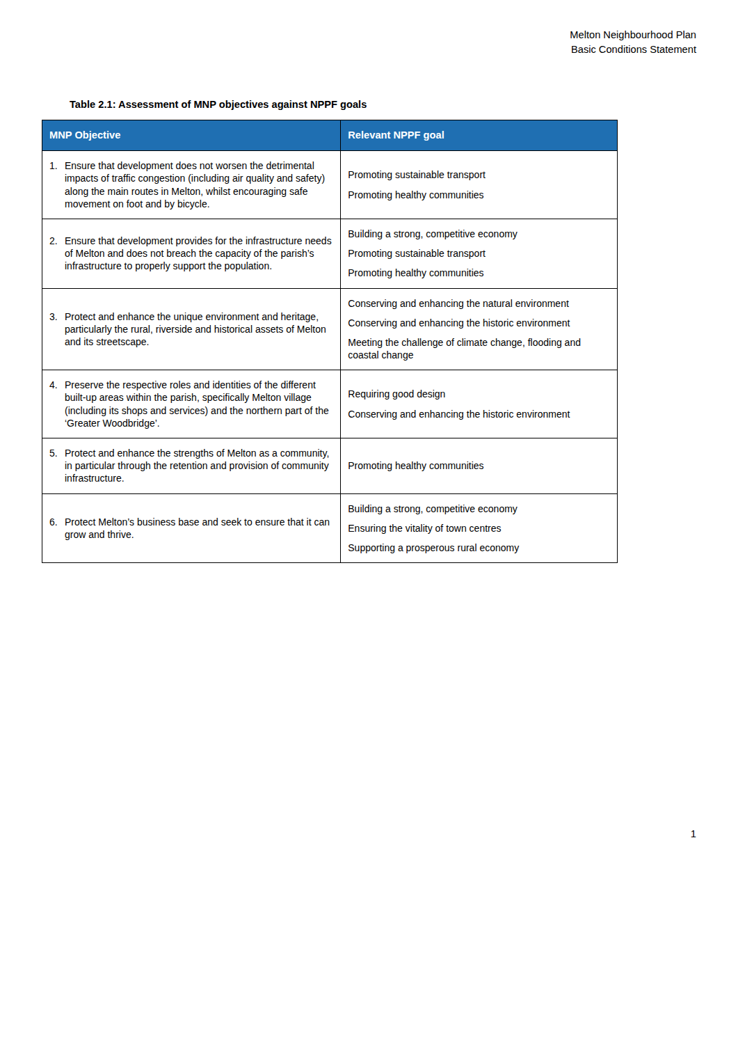Melton Neighbourhood Plan
Basic Conditions Statement
Table 2.1: Assessment of MNP objectives against NPPF goals
| MNP Objective | Relevant NPPF goal |
| --- | --- |
| 1. Ensure that development does not worsen the detrimental impacts of traffic congestion (including air quality and safety) along the main routes in Melton, whilst encouraging safe movement on foot and by bicycle. | Promoting sustainable transport Promoting healthy communities |
| 2. Ensure that development provides for the infrastructure needs of Melton and does not breach the capacity of the parish’s infrastructure to properly support the population. | Building a strong, competitive economy Promoting sustainable transport Promoting healthy communities |
| 3. Protect and enhance the unique environment and heritage, particularly the rural, riverside and historical assets of Melton and its streetscape. | Conserving and enhancing the natural environment Conserving and enhancing the historic environment Meeting the challenge of climate change, flooding and coastal change |
| 4. Preserve the respective roles and identities of the different built-up areas within the parish, specifically Melton village (including its shops and services) and the northern part of the ‘Greater Woodbridge’. | Requiring good design Conserving and enhancing the historic environment |
| 5. Protect and enhance the strengths of Melton as a community, in particular through the retention and provision of community infrastructure. | Promoting healthy communities |
| 6. Protect Melton’s business base and seek to ensure that it can grow and thrive. | Building a strong, competitive economy Ensuring the vitality of town centres Supporting a prosperous rural economy |
1